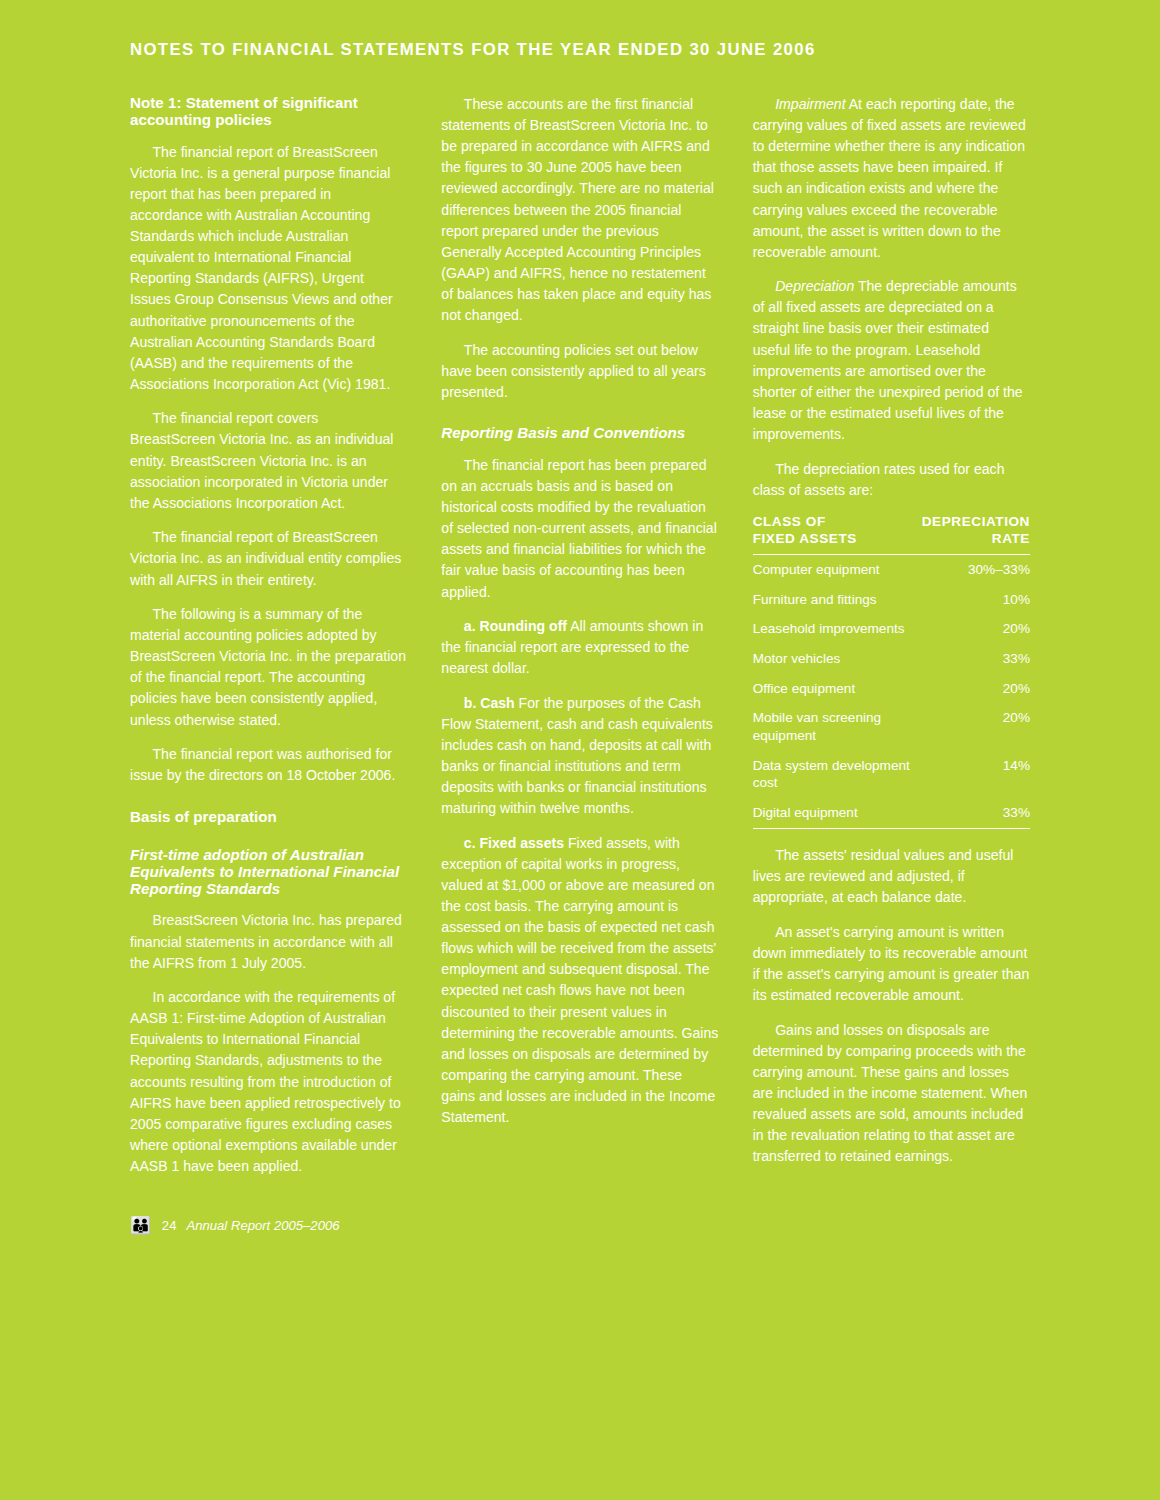Notes to Financial Statements for the Year Ended 30 June 2006
Note 1: Statement of significant accounting policies
The financial report of BreastScreen Victoria Inc. is a general purpose financial report that has been prepared in accordance with Australian Accounting Standards which include Australian equivalent to International Financial Reporting Standards (AIFRS), Urgent Issues Group Consensus Views and other authoritative pronouncements of the Australian Accounting Standards Board (AASB) and the requirements of the Associations Incorporation Act (Vic) 1981.
The financial report covers BreastScreen Victoria Inc. as an individual entity. BreastScreen Victoria Inc. is an association incorporated in Victoria under the Associations Incorporation Act.
The financial report of BreastScreen Victoria Inc. as an individual entity complies with all AIFRS in their entirety.
The following is a summary of the material accounting policies adopted by BreastScreen Victoria Inc. in the preparation of the financial report. The accounting policies have been consistently applied, unless otherwise stated.
The financial report was authorised for issue by the directors on 18 October 2006.
Basis of preparation
First-time adoption of Australian Equivalents to International Financial Reporting Standards
BreastScreen Victoria Inc. has prepared financial statements in accordance with all the AIFRS from 1 July 2005.
In accordance with the requirements of AASB 1: First-time Adoption of Australian Equivalents to International Financial Reporting Standards, adjustments to the accounts resulting from the introduction of AIFRS have been applied retrospectively to 2005 comparative figures excluding cases where optional exemptions available under AASB 1 have been applied.
These accounts are the first financial statements of BreastScreen Victoria Inc. to be prepared in accordance with AIFRS and the figures to 30 June 2005 have been reviewed accordingly. There are no material differences between the 2005 financial report prepared under the previous Generally Accepted Accounting Principles (GAAP) and AIFRS, hence no restatement of balances has taken place and equity has not changed.
The accounting policies set out below have been consistently applied to all years presented.
Reporting Basis and Conventions
The financial report has been prepared on an accruals basis and is based on historical costs modified by the revaluation of selected non-current assets, and financial assets and financial liabilities for which the fair value basis of accounting has been applied.
a. Rounding off All amounts shown in the financial report are expressed to the nearest dollar.
b. Cash For the purposes of the Cash Flow Statement, cash and cash equivalents includes cash on hand, deposits at call with banks or financial institutions and term deposits with banks or financial institutions maturing within twelve months.
c. Fixed assets Fixed assets, with exception of capital works in progress, valued at $1,000 or above are measured on the cost basis. The carrying amount is assessed on the basis of expected net cash flows which will be received from the assets' employment and subsequent disposal. The expected net cash flows have not been discounted to their present values in determining the recoverable amounts. Gains and losses on disposals are determined by comparing the carrying amount. These gains and losses are included in the Income Statement.
Impairment At each reporting date, the carrying values of fixed assets are reviewed to determine whether there is any indication that those assets have been impaired. If such an indication exists and where the carrying values exceed the recoverable amount, the asset is written down to the recoverable amount.
Depreciation The depreciable amounts of all fixed assets are depreciated on a straight line basis over their estimated useful life to the program. Leasehold improvements are amortised over the shorter of either the unexpired period of the lease or the estimated useful lives of the improvements.
The depreciation rates used for each class of assets are:
| Class of fixed assets | Depreciation rate |
| --- | --- |
| Computer equipment | 30%–33% |
| Furniture and fittings | 10% |
| Leasehold improvements | 20% |
| Motor vehicles | 33% |
| Office equipment | 20% |
| Mobile van screening equipment | 20% |
| Data system development cost | 14% |
| Digital equipment | 33% |
The assets' residual values and useful lives are reviewed and adjusted, if appropriate, at each balance date.
An asset's carrying amount is written down immediately to its recoverable amount if the asset's carrying amount is greater than its estimated recoverable amount.
Gains and losses on disposals are determined by comparing proceeds with the carrying amount. These gains and losses are included in the income statement. When revalued assets are sold, amounts included in the revaluation relating to that asset are transferred to retained earnings.
👪 24 Annual Report 2005–2006